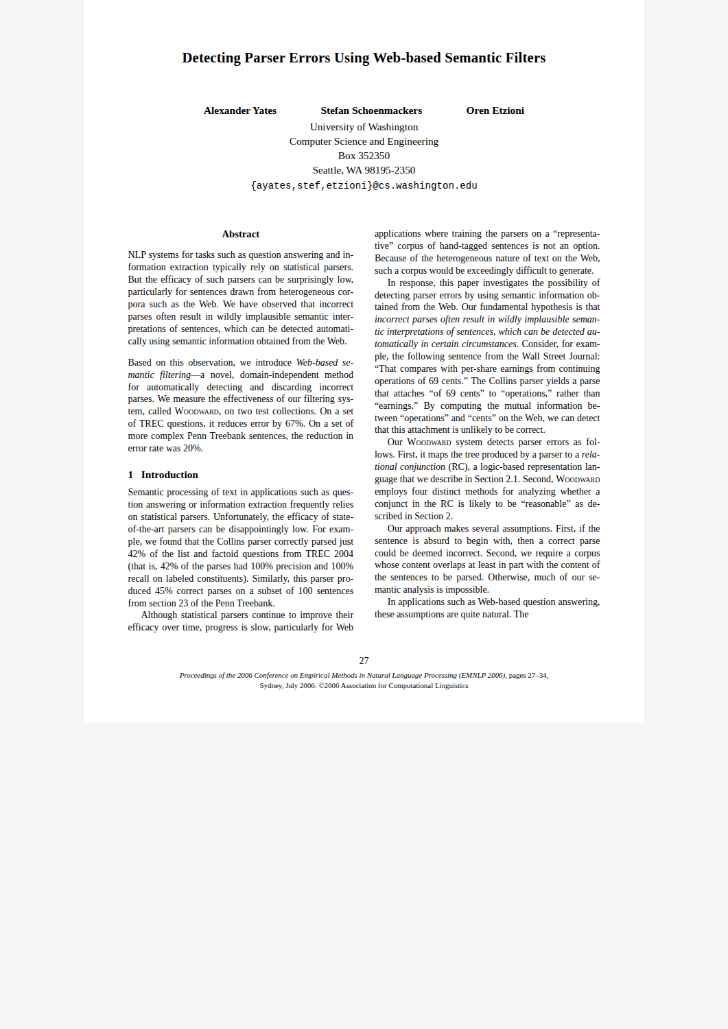Detecting Parser Errors Using Web-based Semantic Filters
Alexander Yates Stefan Schoenmackers Oren Etzioni
University of Washington
Computer Science and Engineering
Box 352350
Seattle, WA 98195-2350
{ayates,stef,etzioni}@cs.washington.edu
Abstract
NLP systems for tasks such as question answering and information extraction typically rely on statistical parsers. But the efficacy of such parsers can be surprisingly low, particularly for sentences drawn from heterogeneous corpora such as the Web. We have observed that incorrect parses often result in wildly implausible semantic interpretations of sentences, which can be detected automatically using semantic information obtained from the Web.
Based on this observation, we introduce Web-based semantic filtering—a novel, domain-independent method for automatically detecting and discarding incorrect parses. We measure the effectiveness of our filtering system, called Woodward, on two test collections. On a set of TREC questions, it reduces error by 67%. On a set of more complex Penn Treebank sentences, the reduction in error rate was 20%.
1 Introduction
Semantic processing of text in applications such as question answering or information extraction frequently relies on statistical parsers. Unfortunately, the efficacy of state-of-the-art parsers can be disappointingly low. For example, we found that the Collins parser correctly parsed just 42% of the list and factoid questions from TREC 2004 (that is, 42% of the parses had 100% precision and 100% recall on labeled constituents). Similarly, this parser produced 45% correct parses on a subset of 100 sentences from section 23 of the Penn Treebank.
Although statistical parsers continue to improve their efficacy over time, progress is slow, particularly for Web applications where training the parsers on a “representative” corpus of hand-tagged sentences is not an option. Because of the heterogeneous nature of text on the Web, such a corpus would be exceedingly difficult to generate.
In response, this paper investigates the possibility of detecting parser errors by using semantic information obtained from the Web. Our fundamental hypothesis is that incorrect parses often result in wildly implausible semantic interpretations of sentences, which can be detected automatically in certain circumstances. Consider, for example, the following sentence from the Wall Street Journal: “That compares with per-share earnings from continuing operations of 69 cents.” The Collins parser yields a parse that attaches “of 69 cents” to “operations,” rather than “earnings.” By computing the mutual information between “operations” and “cents” on the Web, we can detect that this attachment is unlikely to be correct.
Our Woodward system detects parser errors as follows. First, it maps the tree produced by a parser to a relational conjunction (RC), a logic-based representation language that we describe in Section 2.1. Second, Woodward employs four distinct methods for analyzing whether a conjunct in the RC is likely to be “reasonable” as described in Section 2.
Our approach makes several assumptions. First, if the sentence is absurd to begin with, then a correct parse could be deemed incorrect. Second, we require a corpus whose content overlaps at least in part with the content of the sentences to be parsed. Otherwise, much of our semantic analysis is impossible.
In applications such as Web-based question answering, these assumptions are quite natural. The
27
Proceedings of the 2006 Conference on Empirical Methods in Natural Language Processing (EMNLP 2006), pages 27–34,
Sydney, July 2006. ©2006 Association for Computational Linguistics